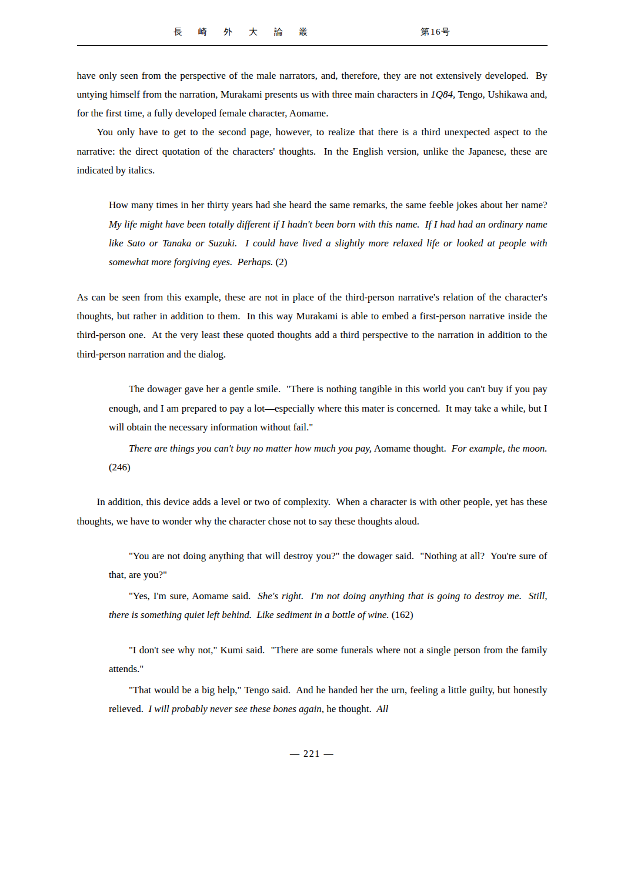長 崎 外 大 論 叢 第16号
have only seen from the perspective of the male narrators, and, therefore, they are not extensively developed. By untying himself from the narration, Murakami presents us with three main characters in 1Q84, Tengo, Ushikawa and, for the first time, a fully developed female character, Aomame.
You only have to get to the second page, however, to realize that there is a third unexpected aspect to the narrative: the direct quotation of the characters' thoughts. In the English version, unlike the Japanese, these are indicated by italics.
How many times in her thirty years had she heard the same remarks, the same feeble jokes about her name? My life might have been totally different if I hadn't been born with this name. If I had had an ordinary name like Sato or Tanaka or Suzuki. I could have lived a slightly more relaxed life or looked at people with somewhat more forgiving eyes. Perhaps. (2)
As can be seen from this example, these are not in place of the third-person narrative's relation of the character's thoughts, but rather in addition to them. In this way Murakami is able to embed a first-person narrative inside the third-person one. At the very least these quoted thoughts add a third perspective to the narration in addition to the third-person narration and the dialog.
The dowager gave her a gentle smile. "There is nothing tangible in this world you can't buy if you pay enough, and I am prepared to pay a lot—especially where this mater is concerned. It may take a while, but I will obtain the necessary information without fail."
There are things you can't buy no matter how much you pay, Aomame thought. For example, the moon. (246)
In addition, this device adds a level or two of complexity. When a character is with other people, yet has these thoughts, we have to wonder why the character chose not to say these thoughts aloud.
"You are not doing anything that will destroy you?" the dowager said. "Nothing at all? You're sure of that, are you?"
"Yes, I'm sure, Aomame said. She's right. I'm not doing anything that is going to destroy me. Still, there is something quiet left behind. Like sediment in a bottle of wine. (162)
"I don't see why not," Kumi said. "There are some funerals where not a single person from the family attends."
"That would be a big help," Tengo said. And he handed her the urn, feeling a little guilty, but honestly relieved. I will probably never see these bones again, he thought. All
— 221 —